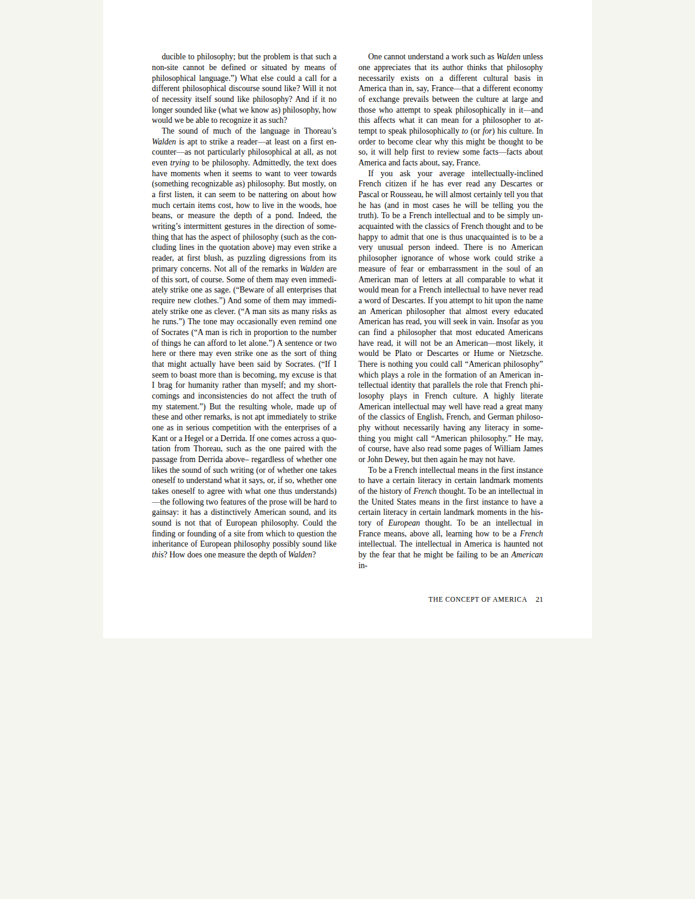ducible to philosophy; but the problem is that such a non-site cannot be defined or situated by means of philosophical language.”) What else could a call for a different philosophical discourse sound like? Will it not of necessity itself sound like philosophy? And if it no longer sounded like (what we know as) philosophy, how would we be able to recognize it as such?
The sound of much of the language in Thoreau’s Walden is apt to strike a reader—at least on a first encounter—as not particularly philosophical at all, as not even trying to be philosophy. Admittedly, the text does have moments when it seems to want to veer towards (something recognizable as) philosophy. But mostly, on a first listen, it can seem to be nattering on about how much certain items cost, how to live in the woods, hoe beans, or measure the depth of a pond. Indeed, the writing’s intermittent gestures in the direction of something that has the aspect of philosophy (such as the concluding lines in the quotation above) may even strike a reader, at first blush, as puzzling digressions from its primary concerns. Not all of the remarks in Walden are of this sort, of course. Some of them may even immediately strike one as sage. (“Beware of all enterprises that require new clothes.”) And some of them may immediately strike one as clever. (“A man sits as many risks as he runs.”) The tone may occasionally even remind one of Socrates (“A man is rich in proportion to the number of things he can afford to let alone.”) A sentence or two here or there may even strike one as the sort of thing that might actually have been said by Socrates. (“If I seem to boast more than is becoming, my excuse is that I brag for humanity rather than myself; and my shortcomings and inconsistencies do not affect the truth of my statement.”) But the resulting whole, made up of these and other remarks, is not apt immediately to strike one as in serious competition with the enterprises of a Kant or a Hegel or a Derrida. If one comes across a quotation from Thoreau, such as the one paired with the passage from Derrida above– regardless of whether one likes the sound of such writing (or of whether one takes oneself to understand what it says, or, if so, whether one takes oneself to agree with what one thus understands)—the following two features of the prose will be hard to gainsay: it has a distinctively American sound, and its sound is not that of European philosophy. Could the finding or founding of a site from which to question the inheritance of European philosophy possibly sound like this? How does one measure the depth of Walden?
One cannot understand a work such as Walden unless one appreciates that its author thinks that philosophy necessarily exists on a different cultural basis in America than in, say, France—that a different economy of exchange prevails between the culture at large and those who attempt to speak philosophically in it—and this affects what it can mean for a philosopher to attempt to speak philosophically to (or for) his culture. In order to become clear why this might be thought to be so, it will help first to review some facts—facts about America and facts about, say, France.
If you ask your average intellectually-inclined French citizen if he has ever read any Descartes or Pascal or Rousseau, he will almost certainly tell you that he has (and in most cases he will be telling you the truth). To be a French intellectual and to be simply unacquainted with the classics of French thought and to be happy to admit that one is thus unacquainted is to be a very unusual person indeed. There is no American philosopher ignorance of whose work could strike a measure of fear or embarrassment in the soul of an American man of letters at all comparable to what it would mean for a French intellectual to have never read a word of Descartes. If you attempt to hit upon the name an American philosopher that almost every educated American has read, you will seek in vain. Insofar as you can find a philosopher that most educated Americans have read, it will not be an American—most likely, it would be Plato or Descartes or Hume or Nietzsche. There is nothing you could call “American philosophy” which plays a role in the formation of an American intellectual identity that parallels the role that French philosophy plays in French culture. A highly literate American intellectual may well have read a great many of the classics of English, French, and German philosophy without necessarily having any literacy in something you might call “American philosophy.” He may, of course, have also read some pages of William James or John Dewey, but then again he may not have.
To be a French intellectual means in the first instance to have a certain literacy in certain landmark moments of the history of French thought. To be an intellectual in the United States means in the first instance to have a certain literacy in certain landmark moments in the history of European thought. To be an intellectual in France means, above all, learning how to be a French intellectual. The intellectual in America is haunted not by the fear that he might be failing to be an American in-
THE CONCEPT OF AMERICA21